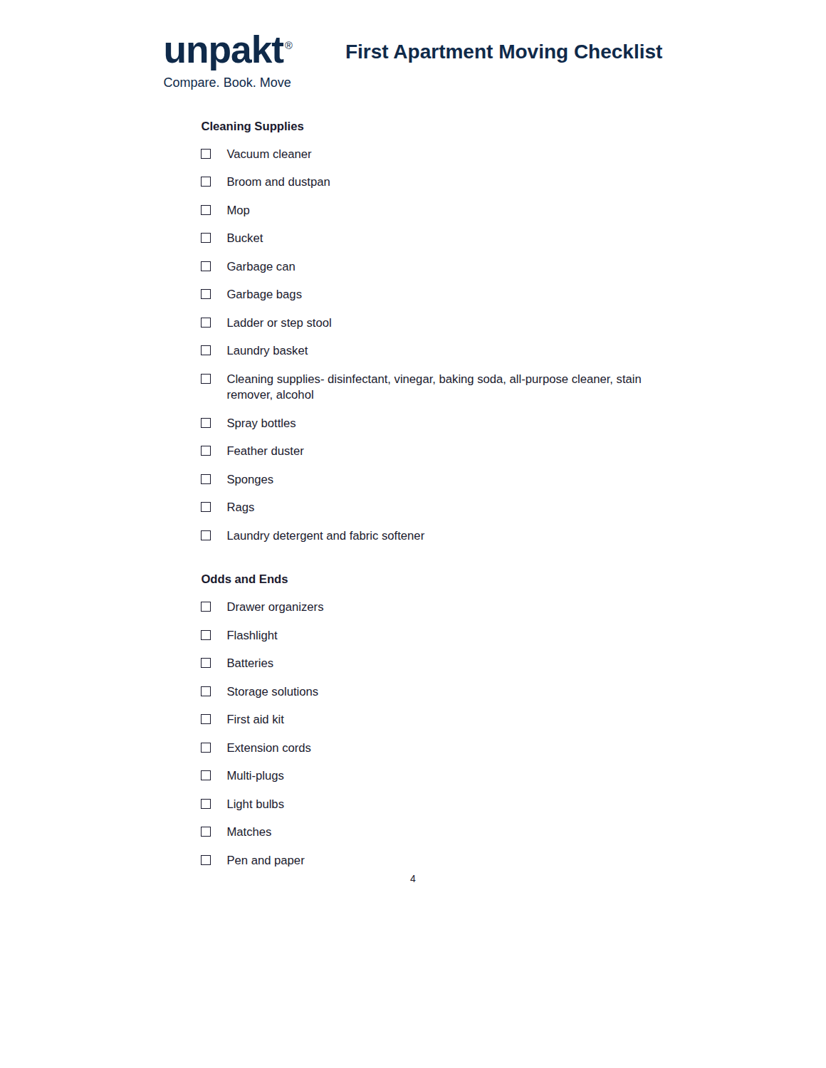unpakt®
Compare. Book. Move
First Apartment Moving Checklist
Cleaning Supplies
Vacuum cleaner
Broom and dustpan
Mop
Bucket
Garbage can
Garbage bags
Ladder or step stool
Laundry basket
Cleaning supplies- disinfectant, vinegar, baking soda, all-purpose cleaner, stain remover, alcohol
Spray bottles
Feather duster
Sponges
Rags
Laundry detergent and fabric softener
Odds and Ends
Drawer organizers
Flashlight
Batteries
Storage solutions
First aid kit
Extension cords
Multi-plugs
Light bulbs
Matches
Pen and paper
4